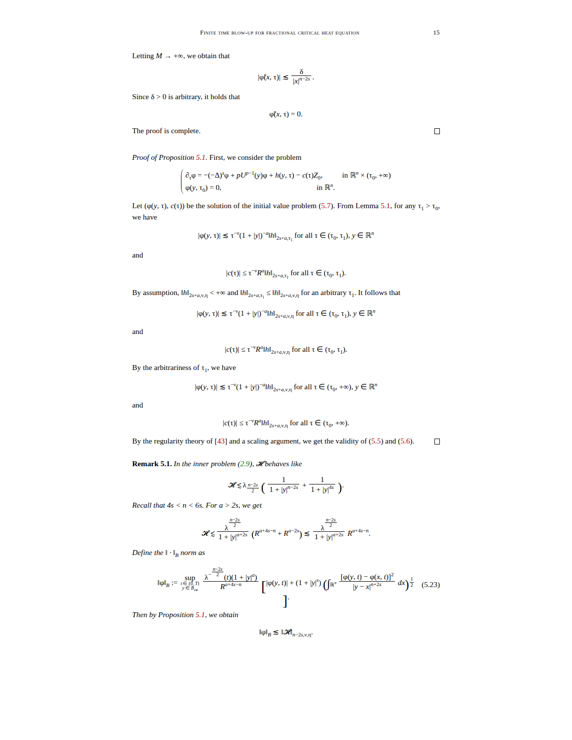Finite time blow-up for fractional critical heat equation 15
Letting M → +∞, we obtain that
|φ̃(x, τ)| ≲ δ|x|n−2s.
Since δ > 0 is arbitrary, it holds that
φ̃(x, τ) = 0.
The proof is complete.
Proof of Proposition 5.1. First, we consider the problem
∂τφ = −(−Δ)sφ + pU p−1(y)φ + h(y, τ) − c(τ)Z 0, in ℝn × (τ0, +∞) φ(y, τ0) = 0, in ℝn.
Let (φ(y, τ), c(τ)) be the solution of the initial value problem (5.7). From Lemma 5.1, for any τ1 > τ0, we have
|φ(y, τ)| ≲ τ−ν(1 + |y|)−a‖h‖2s+a,τ1 for all τ ∈ (τ0, τ1), y ∈ ℝn
and
|c(τ)| ≤ τ−ν Ra‖h‖2s+a,τ1 for all τ ∈ (τ0, τ1).
By assumption, ‖h‖2s+a,ν,η < +∞ and ‖h‖2s+a,τ1 ≤ ‖h‖2s+a,ν,η for an arbitrary τ1. It follows that
|φ(y, τ)| ≲ τ−ν(1 + |y|)−a‖h‖2s+a,ν,η for all τ ∈ (τ0, τ1), y ∈ ℝn
and
|c(τ)| ≤ τ−ν Ra‖h‖2s+a,ν,η for all τ ∈ (τ0, τ1).
By the arbitrariness of τ1, we have
|φ(y, τ)| ≲ τ−ν(1 + |y|)−a‖h‖2s+a,ν,η for all τ ∈ (τ0, +∞), y ∈ ℝn
and
|c(τ)| ≤ τ−ν Ra‖h‖2s+a,ν,η for all τ ∈ (τ0, +∞).
By the regularity theory of [43] and a scaling argument, we get the validity of (5.5) and (5.6).
Remark 5.1. In the inner problem (2.9), 𝓗 behaves like
𝓗 ≲ λn−2s 2 ( 11 + |y|n−2s + 11 + |y|4s ).
Recall that 4s < n < 6s. For a > 2s, we get
𝓗 ≲ λn−2s 21 + |y|a+2s (Ra+4s−n + Ra−2s) ≲ λn−2s 21 + |y|a+2s Ra+4s−n.
Define the ‖ · ‖B norm as
‖φ‖B := sup t ∈ (0, T)
y ∈ B 2R λ−n−2s 2(t)(1 + |y|a) Ra+4s−n [|φ(y, t)| + (1 + |y|s) (∫ℝn [φ(y, t) − φ(x, t)]2|y − x|n+2s dx) 12 ].
(5.23)
Then by Proposition 5.1, we obtain
‖φ‖B ≲ ‖𝓗‖n−2s,ν,η.